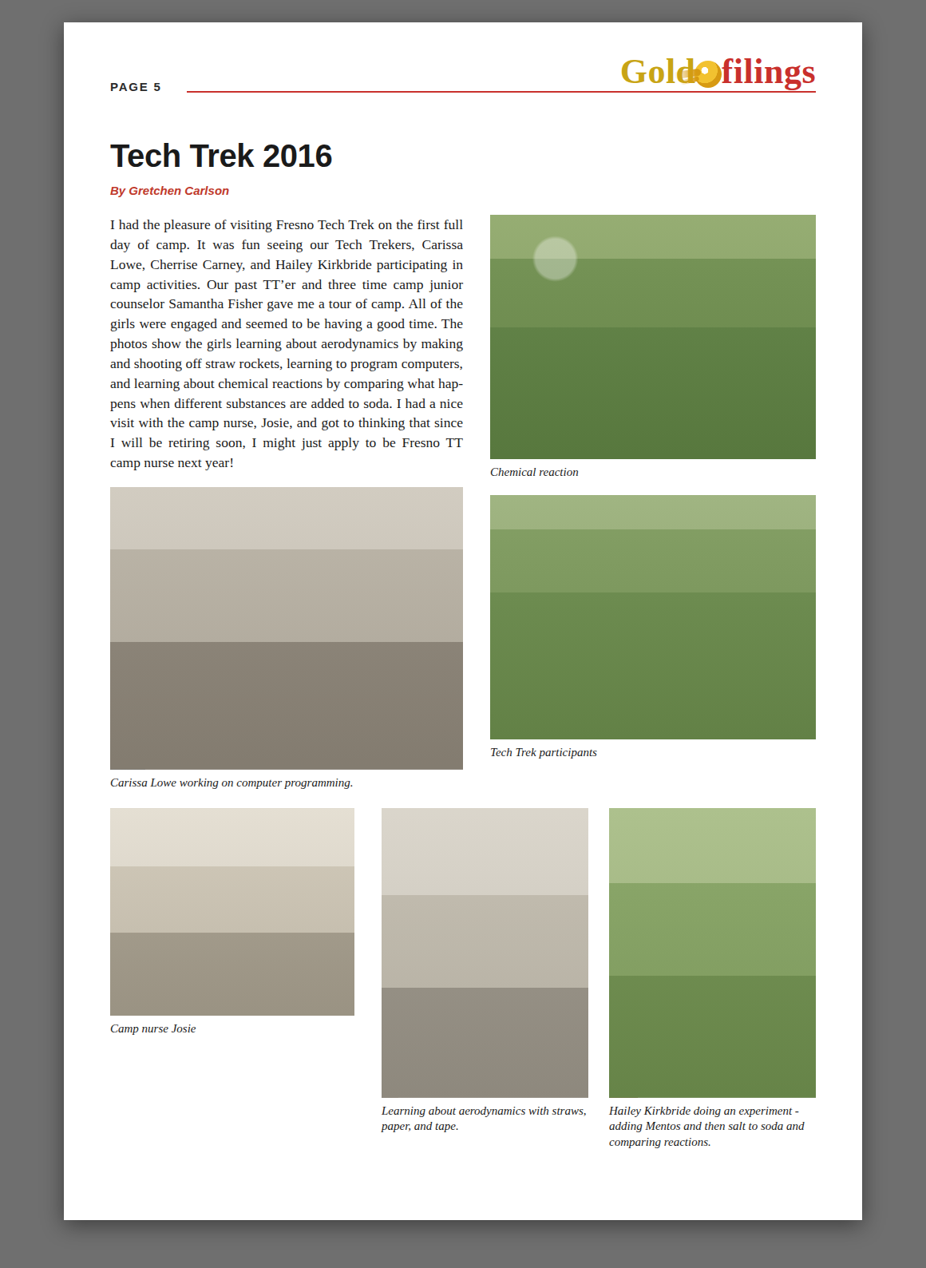Gold filings
PAGE 5
Tech Trek 2016
By Gretchen Carlson
I had the pleasure of visiting Fresno Tech Trek on the first full day of camp. It was fun seeing our Tech Trekers, Carissa Lowe, Cherrise Carney, and Hailey Kirkbride participating in camp activities. Our past TT’er and three time camp junior counselor Samantha Fisher gave me a tour of camp. All of the girls were engaged and seemed to be having a good time. The photos show the girls learning about aerodynamics by making and shooting off straw rockets, learning to program computers, and learning about chemical reactions by comparing what happens when different substances are added to soda. I had a nice visit with the camp nurse, Josie, and got to thinking that since I will be retiring soon, I might just apply to be Fresno TT camp nurse next year!
Carissa Lowe working on computer programming.
Chemical reaction
Tech Trek participants
Camp nurse Josie
Learning about aerodynamics with straws, paper, and tape.
Hailey Kirkbride doing an experiment - adding Mentos and then salt to soda and comparing reactions.